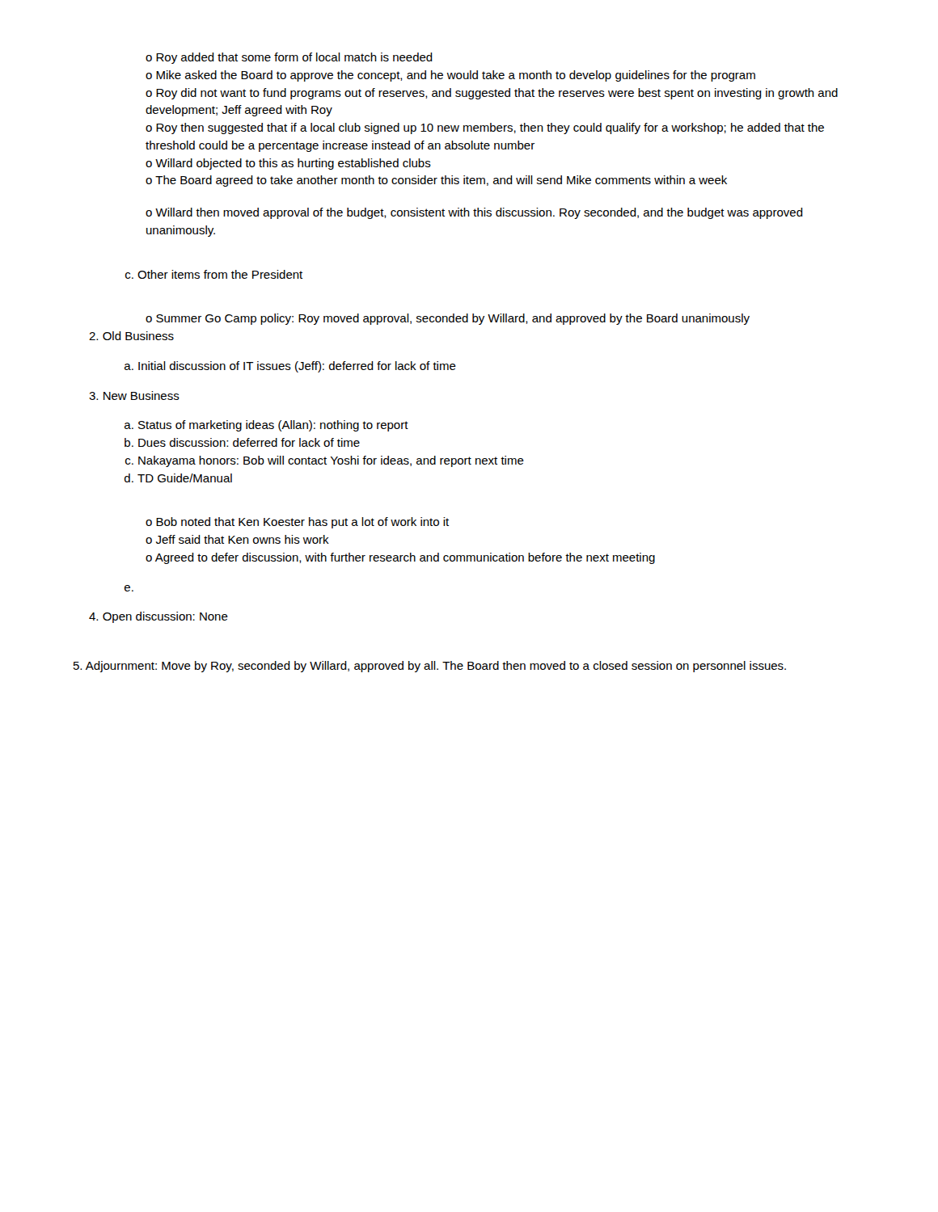o Roy added that some form of local match is needed
o Mike asked the Board to approve the concept, and he would take a month to develop guidelines for the program
o Roy did not want to fund programs out of reserves, and suggested that the reserves were best spent on investing in growth and development; Jeff agreed with Roy
o Roy then suggested that if a local club signed up 10 new members, then they could qualify for a workshop; he added that the threshold could be a percentage increase instead of an absolute number
o Willard objected to this as hurting established clubs
o The Board agreed to take another month to consider this item, and will send Mike comments within a week
o Willard then moved approval of the budget, consistent with this discussion. Roy seconded, and the budget was approved unanimously.
Other items from the President
o Summer Go Camp policy: Roy moved approval, seconded by Willard, and approved by the Board unanimously
2. Old Business
Initial discussion of IT issues (Jeff): deferred for lack of time
3. New Business
Status of marketing ideas (Allan): nothing to report
Dues discussion: deferred for lack of time
Nakayama honors: Bob will contact Yoshi for ideas, and report next time
TD Guide/Manual
o Bob noted that Ken Koester has put a lot of work into it
o Jeff said that Ken owns his work
o Agreed to defer discussion, with further research and communication before the next meeting
4. Open discussion: None
5. Adjournment: Move by Roy, seconded by Willard, approved by all. The Board then moved to a closed session on personnel issues.